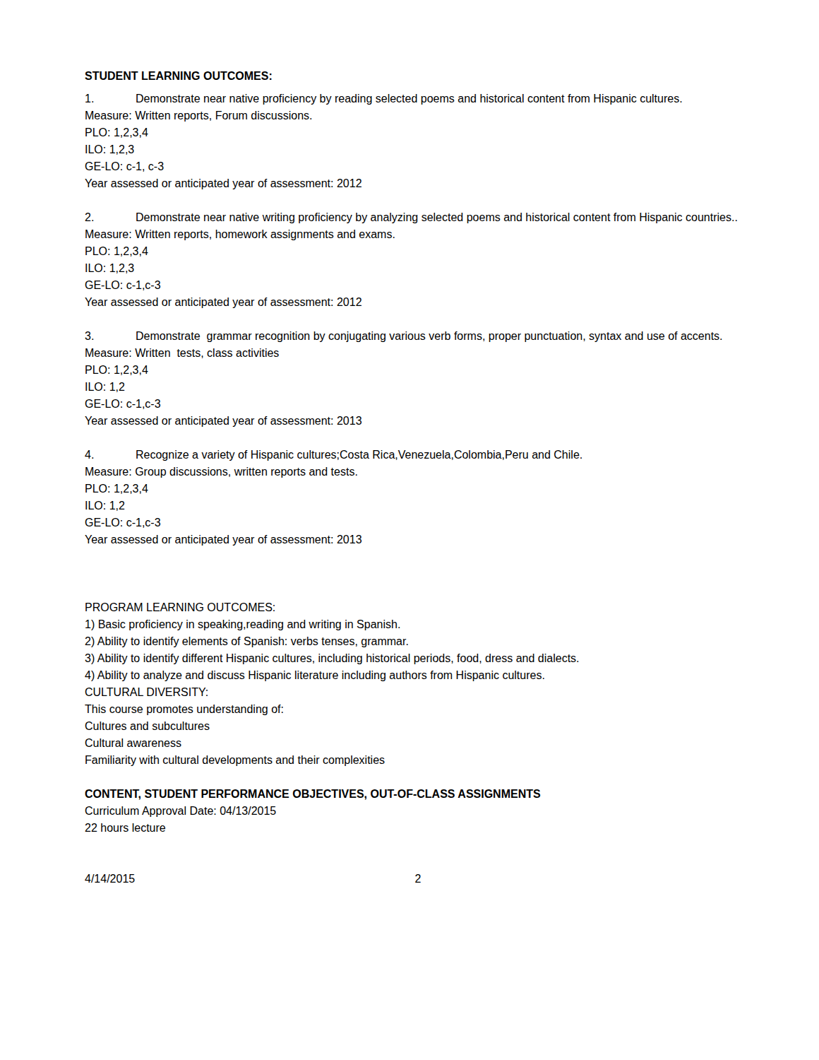STUDENT LEARNING OUTCOMES:
1. Demonstrate near native proficiency by reading selected poems and historical content from Hispanic cultures.
Measure: Written reports, Forum discussions.
PLO: 1,2,3,4
ILO: 1,2,3
GE-LO: c-1, c-3
Year assessed or anticipated year of assessment: 2012
2. Demonstrate near native writing proficiency by analyzing selected poems and historical content from Hispanic countries..
Measure: Written reports, homework assignments and exams.
PLO: 1,2,3,4
ILO: 1,2,3
GE-LO: c-1,c-3
Year assessed or anticipated year of assessment: 2012
3. Demonstrate grammar recognition by conjugating various verb forms, proper punctuation, syntax and use of accents.
Measure: Written tests, class activities
PLO: 1,2,3,4
ILO: 1,2
GE-LO: c-1,c-3
Year assessed or anticipated year of assessment: 2013
4. Recognize a variety of Hispanic cultures;Costa Rica,Venezuela,Colombia,Peru and Chile.
Measure: Group discussions, written reports and tests.
PLO: 1,2,3,4
ILO: 1,2
GE-LO: c-1,c-3
Year assessed or anticipated year of assessment: 2013
PROGRAM LEARNING OUTCOMES:
1) Basic proficiency in speaking,reading and writing in Spanish.
2) Ability to identify elements of Spanish: verbs tenses, grammar.
3) Ability to identify different Hispanic cultures, including historical periods, food, dress and dialects.
4) Ability to analyze and discuss Hispanic literature including authors from Hispanic cultures.
CULTURAL DIVERSITY:
This course promotes understanding of:
Cultures and subcultures
Cultural awareness
Familiarity with cultural developments and their complexities
CONTENT, STUDENT PERFORMANCE OBJECTIVES, OUT-OF-CLASS ASSIGNMENTS
Curriculum Approval Date: 04/13/2015
22 hours lecture
4/14/2015 2